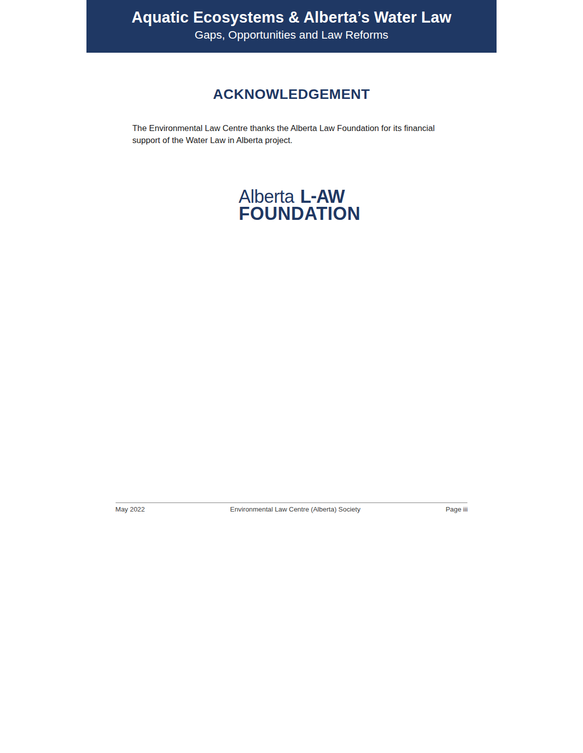Aquatic Ecosystems & Alberta’s Water Law
Gaps, Opportunities and Law Reforms
ACKNOWLEDGEMENT
The Environmental Law Centre thanks the Alberta Law Foundation for its financial support of the Water Law in Alberta project.
Alberta L‑AW
FOUNDATION
May 2022 Environmental Law Centre (Alberta) Society Page iii